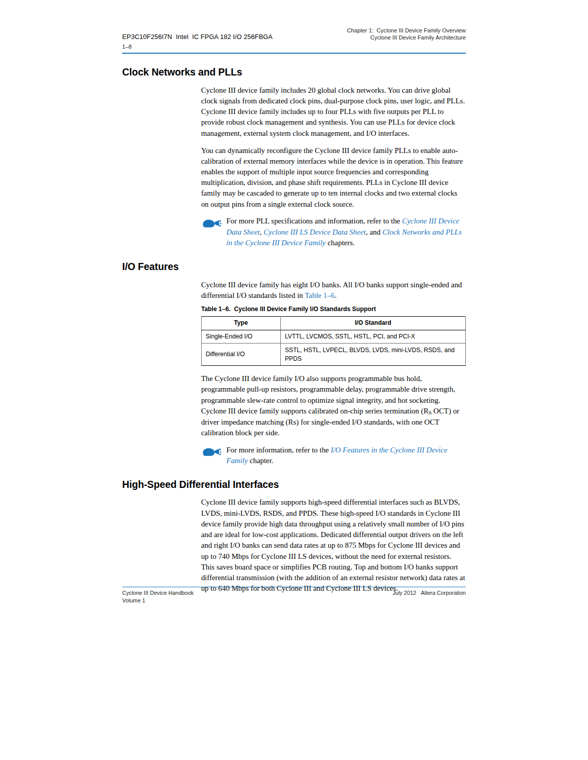EP3C10F256I7N Intel IC FPGA 182 I/O 256FBGA
1–8
Chapter 1: Cyclone III Device Family Overview
Cyclone III Device Family Architecture
Clock Networks and PLLs
Cyclone III device family includes 20 global clock networks. You can drive global clock signals from dedicated clock pins, dual-purpose clock pins, user logic, and PLLs. Cyclone III device family includes up to four PLLs with five outputs per PLL to provide robust clock management and synthesis. You can use PLLs for device clock management, external system clock management, and I/O interfaces.
You can dynamically reconfigure the Cyclone III device family PLLs to enable auto-calibration of external memory interfaces while the device is in operation. This feature enables the support of multiple input source frequencies and corresponding multiplication, division, and phase shift requirements. PLLs in Cyclone III device family may be cascaded to generate up to ten internal clocks and two external clocks on output pins from a single external clock source.
For more PLL specifications and information, refer to the Cyclone III Device Data Sheet, Cyclone III LS Device Data Sheet, and Clock Networks and PLLs in the Cyclone III Device Family chapters.
I/O Features
Cyclone III device family has eight I/O banks. All I/O banks support single-ended and differential I/O standards listed in Table 1–6.
Table 1–6. Cyclone III Device Family I/O Standards Support
| Type | I/O Standard |
| --- | --- |
| Single-Ended I/O | LVTTL, LVCMOS, SSTL, HSTL, PCI, and PCI-X |
| Differential I/O | SSTL, HSTL, LVPECL, BLVDS, LVDS, mini-LVDS, RSDS, and PPDS |
The Cyclone III device family I/O also supports programmable bus hold, programmable pull-up resistors, programmable delay, programmable drive strength, programmable slew-rate control to optimize signal integrity, and hot socketing. Cyclone III device family supports calibrated on-chip series termination (RS OCT) or driver impedance matching (Rs) for single-ended I/O standards, with one OCT calibration block per side.
For more information, refer to the I/O Features in the Cyclone III Device Family chapter.
High-Speed Differential Interfaces
Cyclone III device family supports high-speed differential interfaces such as BLVDS, LVDS, mini-LVDS, RSDS, and PPDS. These high-speed I/O standards in Cyclone III device family provide high data throughput using a relatively small number of I/O pins and are ideal for low-cost applications. Dedicated differential output drivers on the left and right I/O banks can send data rates at up to 875 Mbps for Cyclone III devices and up to 740 Mbps for Cyclone III LS devices, without the need for external resistors. This saves board space or simplifies PCB routing. Top and bottom I/O banks support differential transmission (with the addition of an external resistor network) data rates at up to 640 Mbps for both Cyclone III and Cyclone III LS devices.
Cyclone III Device Handbook
Volume 1
July 2012 Altera Corporation